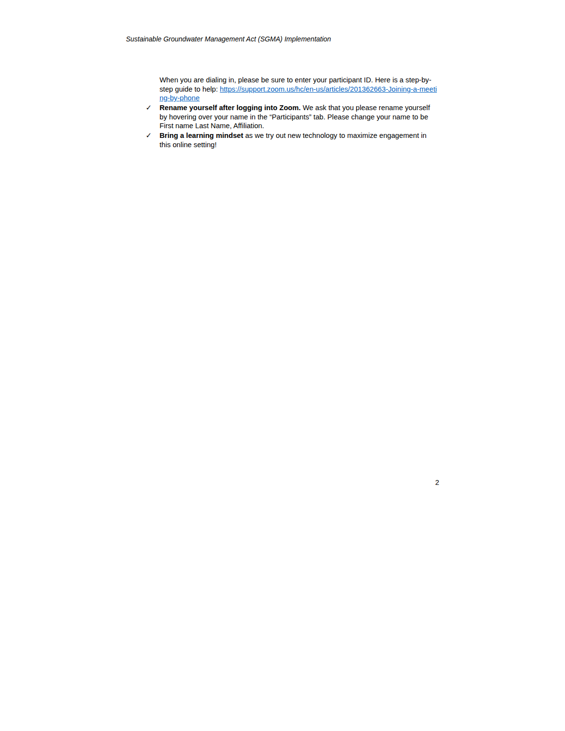Sustainable Groundwater Management Act (SGMA) Implementation
When you are dialing in, please be sure to enter your participant ID. Here is a step-by-step guide to help: https://support.zoom.us/hc/en-us/articles/201362663-Joining-a-meeting-by-phone
Rename yourself after logging into Zoom. We ask that you please rename yourself by hovering over your name in the “Participants” tab. Please change your name to be First name Last Name, Affiliation.
Bring a learning mindset as we try out new technology to maximize engagement in this online setting!
2